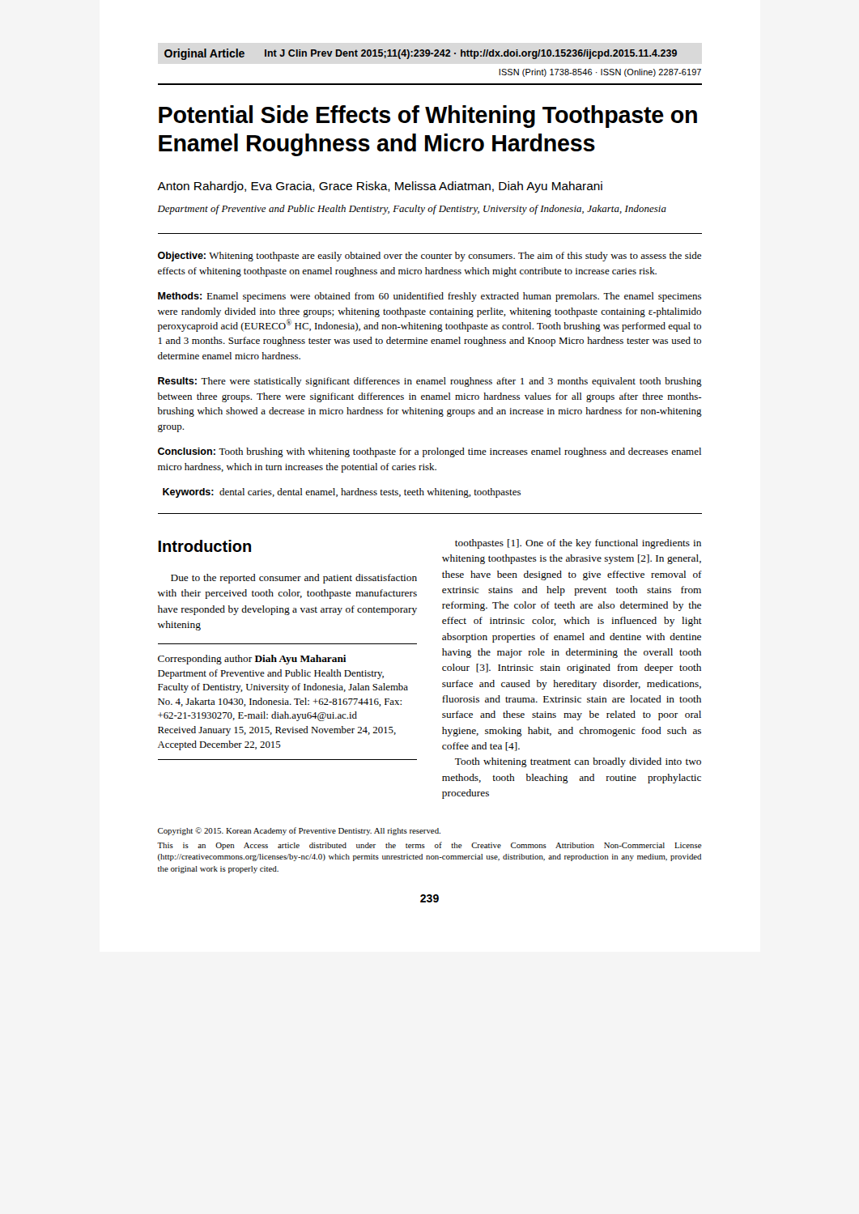Original Article
Int J Clin Prev Dent 2015;11(4):239-242 · http://dx.doi.org/10.15236/ijcpd.2015.11.4.239
ISSN (Print) 1738-8546 · ISSN (Online) 2287-6197
Potential Side Effects of Whitening Toothpaste on Enamel Roughness and Micro Hardness
Anton Rahardjo, Eva Gracia, Grace Riska, Melissa Adiatman, Diah Ayu Maharani
Department of Preventive and Public Health Dentistry, Faculty of Dentistry, University of Indonesia, Jakarta, Indonesia
Objective: Whitening toothpaste are easily obtained over the counter by consumers. The aim of this study was to assess the side effects of whitening toothpaste on enamel roughness and micro hardness which might contribute to increase caries risk.
Methods: Enamel specimens were obtained from 60 unidentified freshly extracted human premolars. The enamel specimens were randomly divided into three groups; whitening toothpaste containing perlite, whitening toothpaste containing ε-phtalimido peroxycaproid acid (EURECO® HC, Indonesia), and non-whitening toothpaste as control. Tooth brushing was performed equal to 1 and 3 months. Surface roughness tester was used to determine enamel roughness and Knoop Micro hardness tester was used to determine enamel micro hardness.
Results: There were statistically significant differences in enamel roughness after 1 and 3 months equivalent tooth brushing between three groups. There were significant differences in enamel micro hardness values for all groups after three months-brushing which showed a decrease in micro hardness for whitening groups and an increase in micro hardness for non-whitening group.
Conclusion: Tooth brushing with whitening toothpaste for a prolonged time increases enamel roughness and decreases enamel micro hardness, which in turn increases the potential of caries risk.
Keywords: dental caries, dental enamel, hardness tests, teeth whitening, toothpastes
Introduction
Due to the reported consumer and patient dissatisfaction with their perceived tooth color, toothpaste manufacturers have responded by developing a vast array of contemporary whitening
Corresponding author Diah Ayu Maharani
Department of Preventive and Public Health Dentistry, Faculty of Dentistry, University of Indonesia, Jalan Salemba No. 4, Jakarta 10430, Indonesia. Tel: +62-816774416, Fax: +62-21-31930270, E-mail: diah.ayu64@ui.ac.id
Received January 15, 2015, Revised November 24, 2015, Accepted December 22, 2015
toothpastes [1]. One of the key functional ingredients in whitening toothpastes is the abrasive system [2]. In general, these have been designed to give effective removal of extrinsic stains and help prevent tooth stains from reforming. The color of teeth are also determined by the effect of intrinsic color, which is influenced by light absorption properties of enamel and dentine with dentine having the major role in determining the overall tooth colour [3]. Intrinsic stain originated from deeper tooth surface and caused by hereditary disorder, medications, fluorosis and trauma. Extrinsic stain are located in tooth surface and these stains may be related to poor oral hygiene, smoking habit, and chromogenic food such as coffee and tea [4].
Tooth whitening treatment can broadly divided into two methods, tooth bleaching and routine prophylactic procedures
Copyright © 2015. Korean Academy of Preventive Dentistry. All rights reserved.
This is an Open Access article distributed under the terms of the Creative Commons Attribution Non-Commercial License (http://creativecommons.org/licenses/by-nc/4.0) which permits unrestricted non-commercial use, distribution, and reproduction in any medium, provided the original work is properly cited.
239